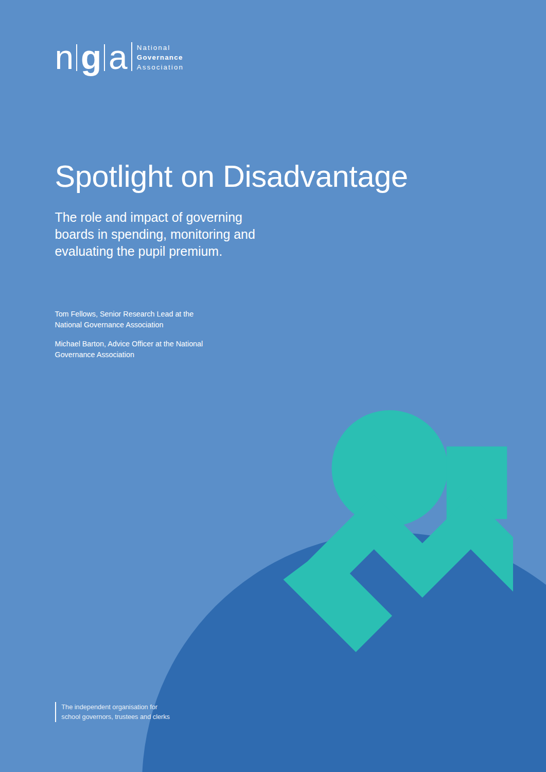n g a
National Governance Association
Spotlight on Disadvantage
The role and impact of governing boards in spending, monitoring and evaluating the pupil premium.
Tom Fellows, Senior Research Lead at the National Governance Association
Michael Barton, Advice Officer at the National Governance Association
The independent organisation for school governors, trustees and clerks